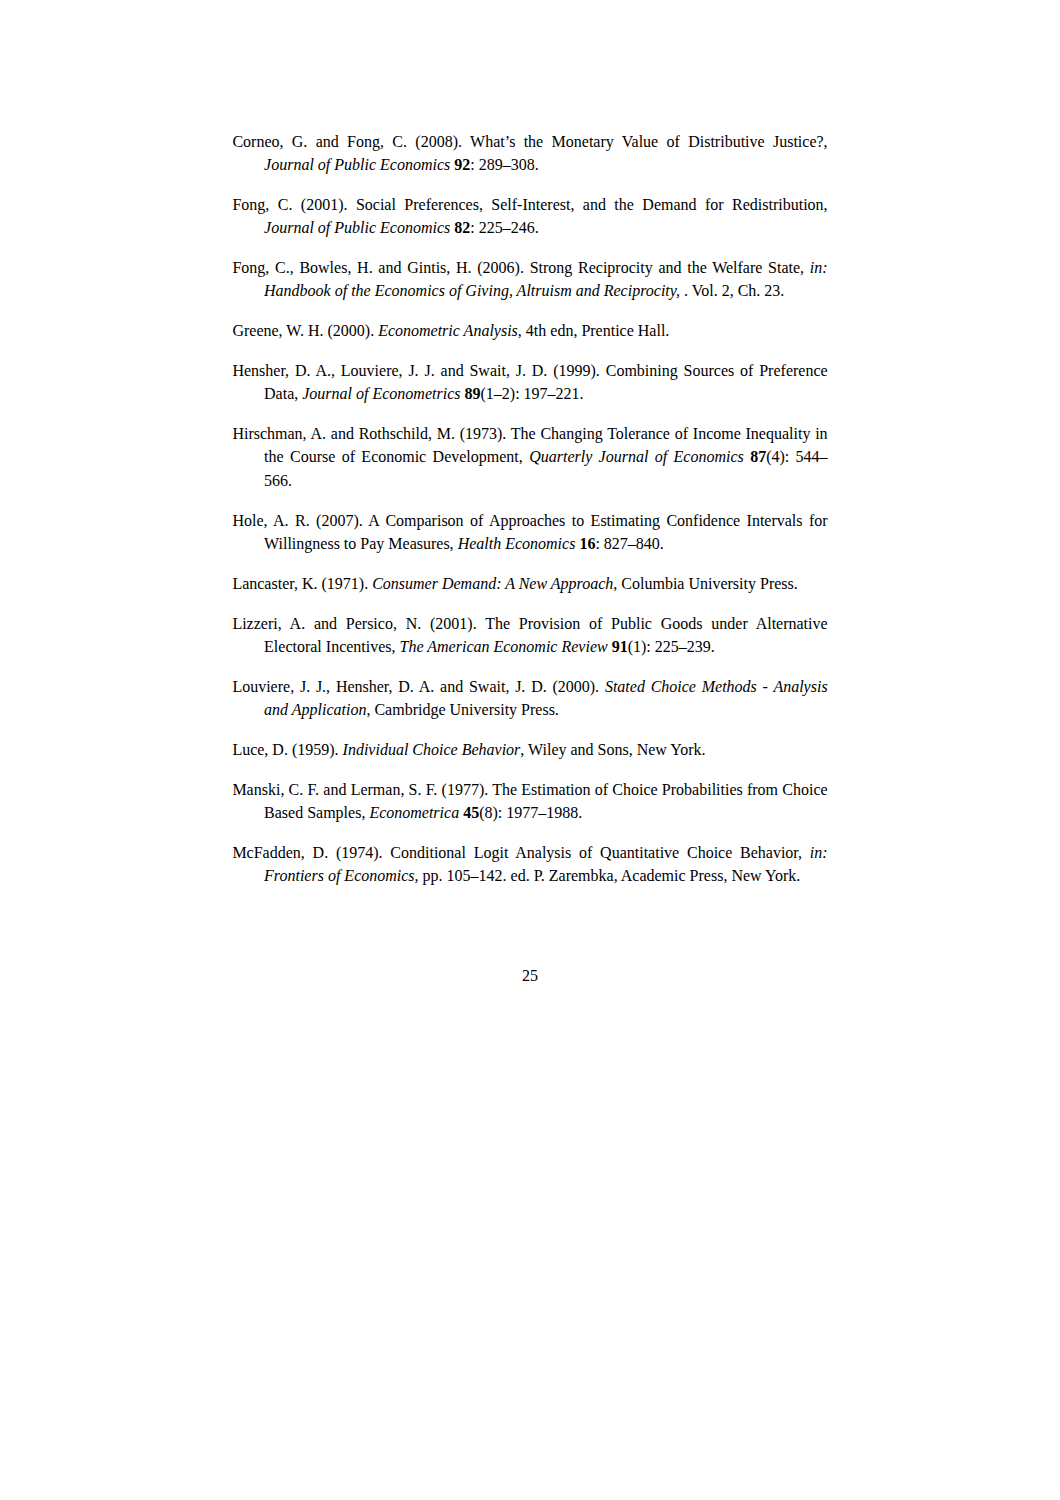Corneo, G. and Fong, C. (2008). What’s the Monetary Value of Distributive Justice?, Journal of Public Economics 92: 289–308.
Fong, C. (2001). Social Preferences, Self-Interest, and the Demand for Redistribution, Journal of Public Economics 82: 225–246.
Fong, C., Bowles, H. and Gintis, H. (2006). Strong Reciprocity and the Welfare State, in: Handbook of the Economics of Giving, Altruism and Reciprocity, . Vol. 2, Ch. 23.
Greene, W. H. (2000). Econometric Analysis, 4th edn, Prentice Hall.
Hensher, D. A., Louviere, J. J. and Swait, J. D. (1999). Combining Sources of Preference Data, Journal of Econometrics 89(1–2): 197–221.
Hirschman, A. and Rothschild, M. (1973). The Changing Tolerance of Income Inequality in the Course of Economic Development, Quarterly Journal of Economics 87(4): 544–566.
Hole, A. R. (2007). A Comparison of Approaches to Estimating Confidence Intervals for Willingness to Pay Measures, Health Economics 16: 827–840.
Lancaster, K. (1971). Consumer Demand: A New Approach, Columbia University Press.
Lizzeri, A. and Persico, N. (2001). The Provision of Public Goods under Alternative Electoral Incentives, The American Economic Review 91(1): 225–239.
Louviere, J. J., Hensher, D. A. and Swait, J. D. (2000). Stated Choice Methods - Analysis and Application, Cambridge University Press.
Luce, D. (1959). Individual Choice Behavior, Wiley and Sons, New York.
Manski, C. F. and Lerman, S. F. (1977). The Estimation of Choice Probabilities from Choice Based Samples, Econometrica 45(8): 1977–1988.
McFadden, D. (1974). Conditional Logit Analysis of Quantitative Choice Behavior, in: Frontiers of Economics, pp. 105–142. ed. P. Zarembka, Academic Press, New York.
25